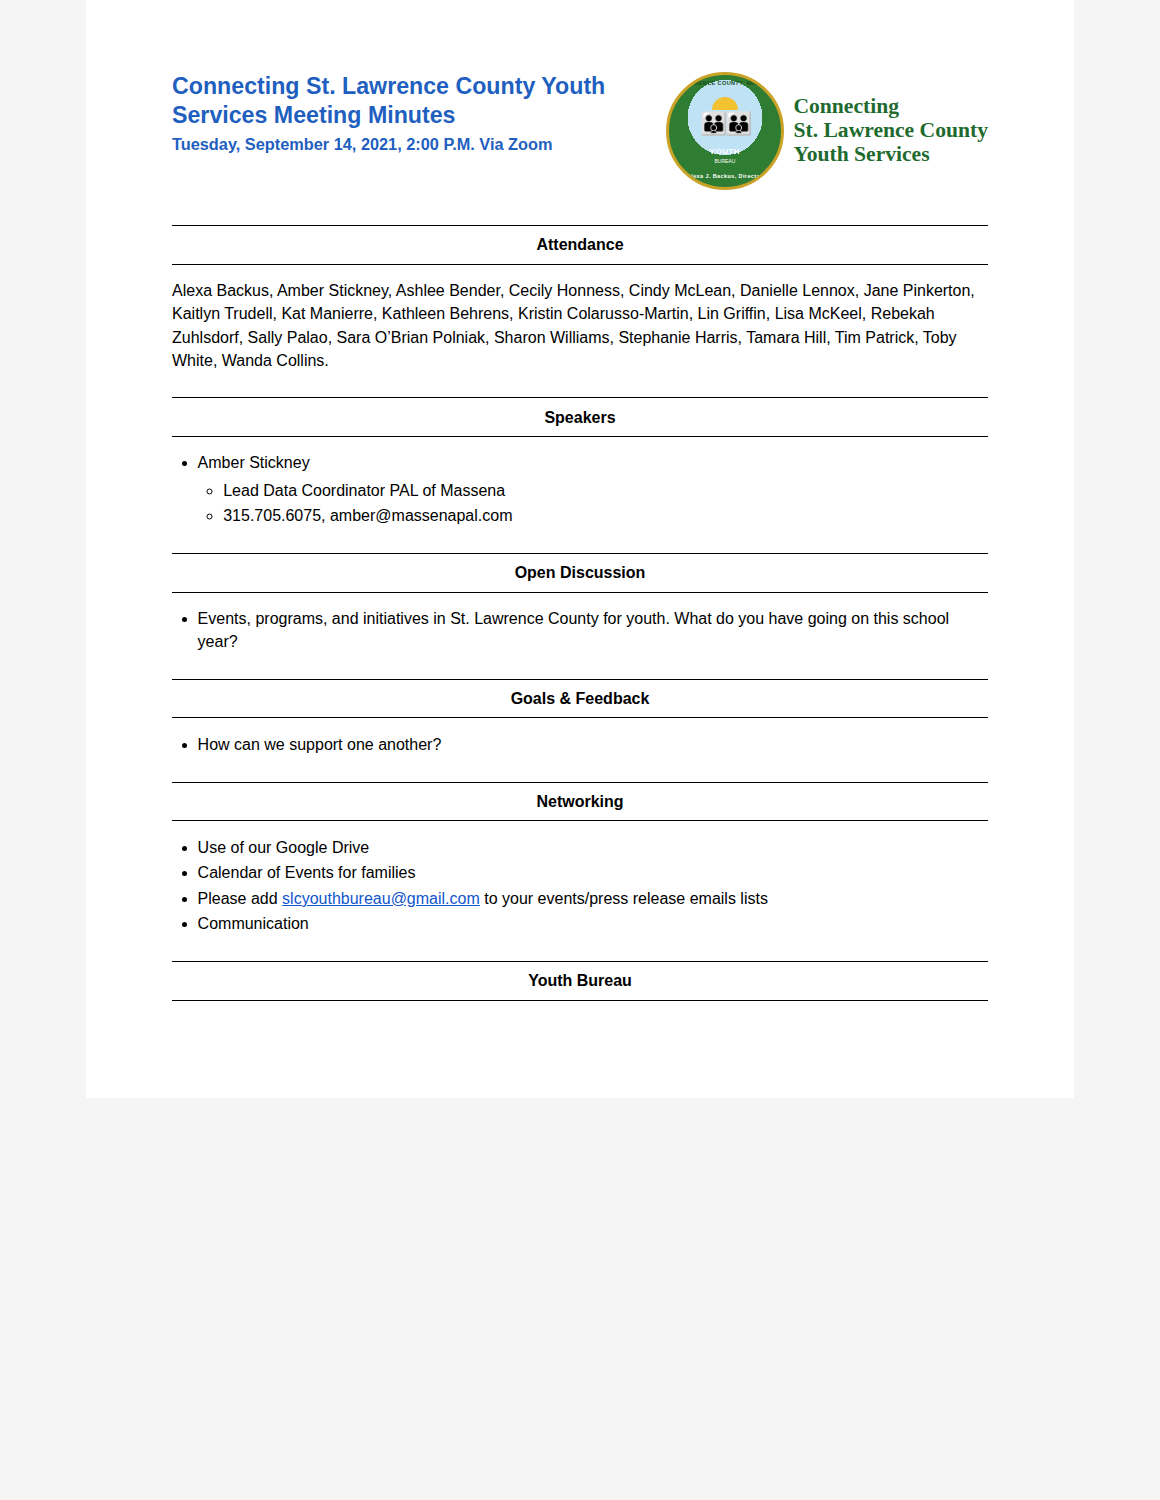Connecting St. Lawrence County Youth
Services Meeting Minutes
Tuesday, September 14, 2021, 2:00 P.M. Via Zoom
ST. LAWRENCE COUNTY, NEW YORK Alexa J. Backus, Director
👪👪
YOUTHBUREAU
Connecting St. Lawrence County Youth Services
Attendance
Alexa Backus, Amber Stickney, Ashlee Bender, Cecily Honness, Cindy McLean, Danielle Lennox, Jane Pinkerton, Kaitlyn Trudell, Kat Manierre, Kathleen Behrens, Kristin Colarusso-Martin, Lin Griffin, Lisa McKeel, Rebekah Zuhlsdorf, Sally Palao, Sara O’Brian Polniak, Sharon Williams, Stephanie Harris, Tamara Hill, Tim Patrick, Toby White, Wanda Collins.
Speakers
Amber Stickney
Lead Data Coordinator PAL of Massena
315.705.6075, amber@massenapal.com
Open Discussion
Events, programs, and initiatives in St. Lawrence County for youth. What do you have going on this school year?
Goals & Feedback
How can we support one another?
Networking
Use of our Google Drive
Calendar of Events for families
Please add slcyouthbureau@gmail.com to your events/press release emails lists
Communication
Youth Bureau